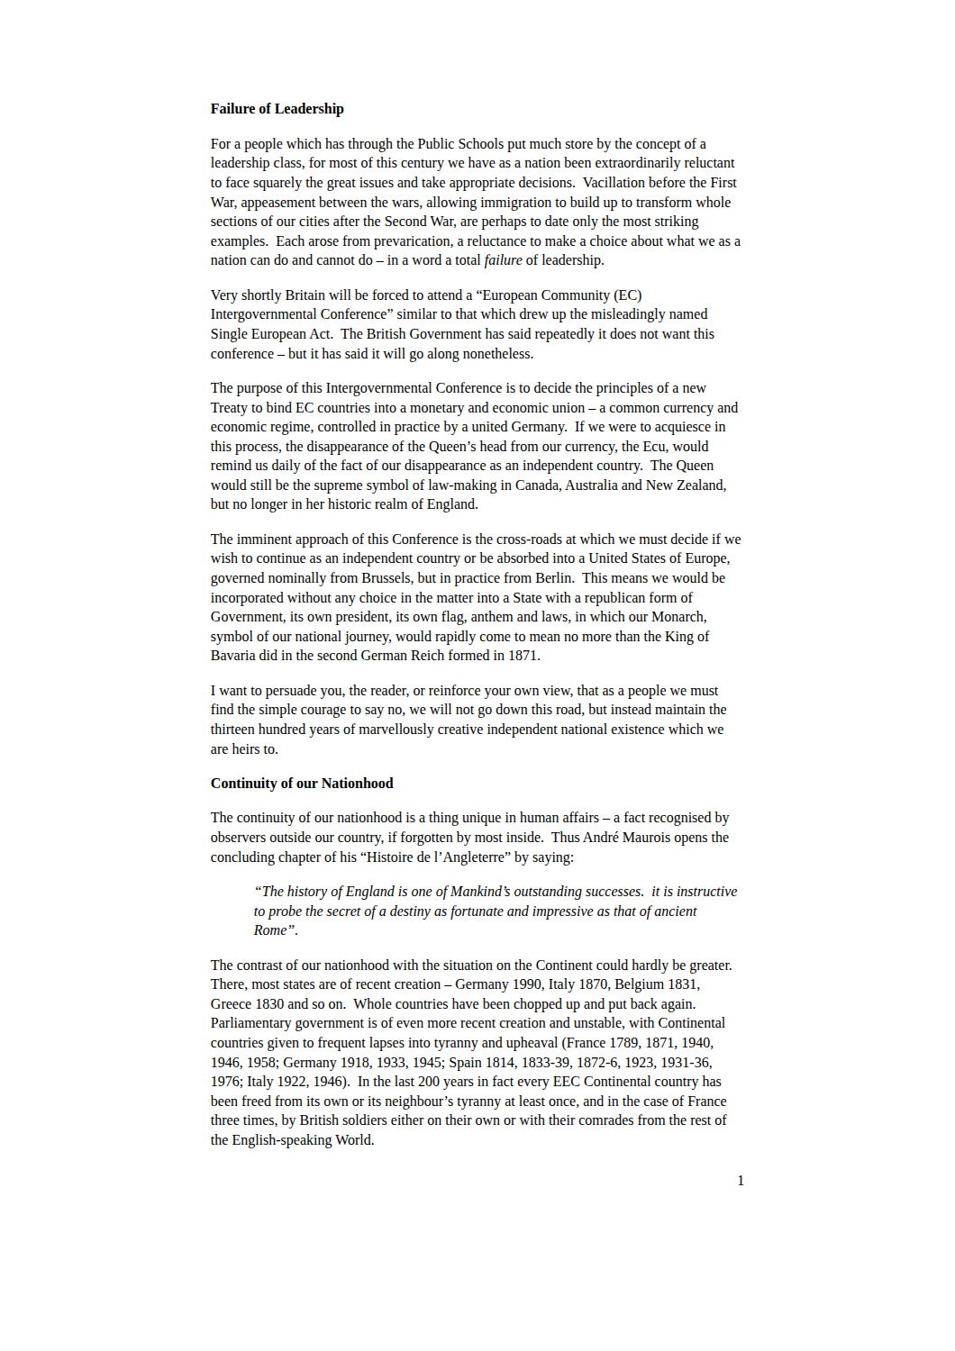Failure of Leadership
For a people which has through the Public Schools put much store by the concept of a leadership class, for most of this century we have as a nation been extraordinarily reluctant to face squarely the great issues and take appropriate decisions. Vacillation before the First War, appeasement between the wars, allowing immigration to build up to transform whole sections of our cities after the Second War, are perhaps to date only the most striking examples. Each arose from prevarication, a reluctance to make a choice about what we as a nation can do and cannot do – in a word a total failure of leadership.
Very shortly Britain will be forced to attend a “European Community (EC) Intergovernmental Conference” similar to that which drew up the misleadingly named Single European Act. The British Government has said repeatedly it does not want this conference – but it has said it will go along nonetheless.
The purpose of this Intergovernmental Conference is to decide the principles of a new Treaty to bind EC countries into a monetary and economic union – a common currency and economic regime, controlled in practice by a united Germany. If we were to acquiesce in this process, the disappearance of the Queen’s head from our currency, the Ecu, would remind us daily of the fact of our disappearance as an independent country. The Queen would still be the supreme symbol of law-making in Canada, Australia and New Zealand, but no longer in her historic realm of England.
The imminent approach of this Conference is the cross-roads at which we must decide if we wish to continue as an independent country or be absorbed into a United States of Europe, governed nominally from Brussels, but in practice from Berlin. This means we would be incorporated without any choice in the matter into a State with a republican form of Government, its own president, its own flag, anthem and laws, in which our Monarch, symbol of our national journey, would rapidly come to mean no more than the King of Bavaria did in the second German Reich formed in 1871.
I want to persuade you, the reader, or reinforce your own view, that as a people we must find the simple courage to say no, we will not go down this road, but instead maintain the thirteen hundred years of marvellously creative independent national existence which we are heirs to.
Continuity of our Nationhood
The continuity of our nationhood is a thing unique in human affairs – a fact recognised by observers outside our country, if forgotten by most inside. Thus André Maurois opens the concluding chapter of his “Histoire de l’Angleterre” by saying:
“The history of England is one of Mankind’s outstanding successes. it is instructive to probe the secret of a destiny as fortunate and impressive as that of ancient Rome”.
The contrast of our nationhood with the situation on the Continent could hardly be greater. There, most states are of recent creation – Germany 1990, Italy 1870, Belgium 1831, Greece 1830 and so on. Whole countries have been chopped up and put back again. Parliamentary government is of even more recent creation and unstable, with Continental countries given to frequent lapses into tyranny and upheaval (France 1789, 1871, 1940, 1946, 1958; Germany 1918, 1933, 1945; Spain 1814, 1833-39, 1872-6, 1923, 1931-36, 1976; Italy 1922, 1946). In the last 200 years in fact every EEC Continental country has been freed from its own or its neighbour’s tyranny at least once, and in the case of France three times, by British soldiers either on their own or with their comrades from the rest of the English-speaking World.
1